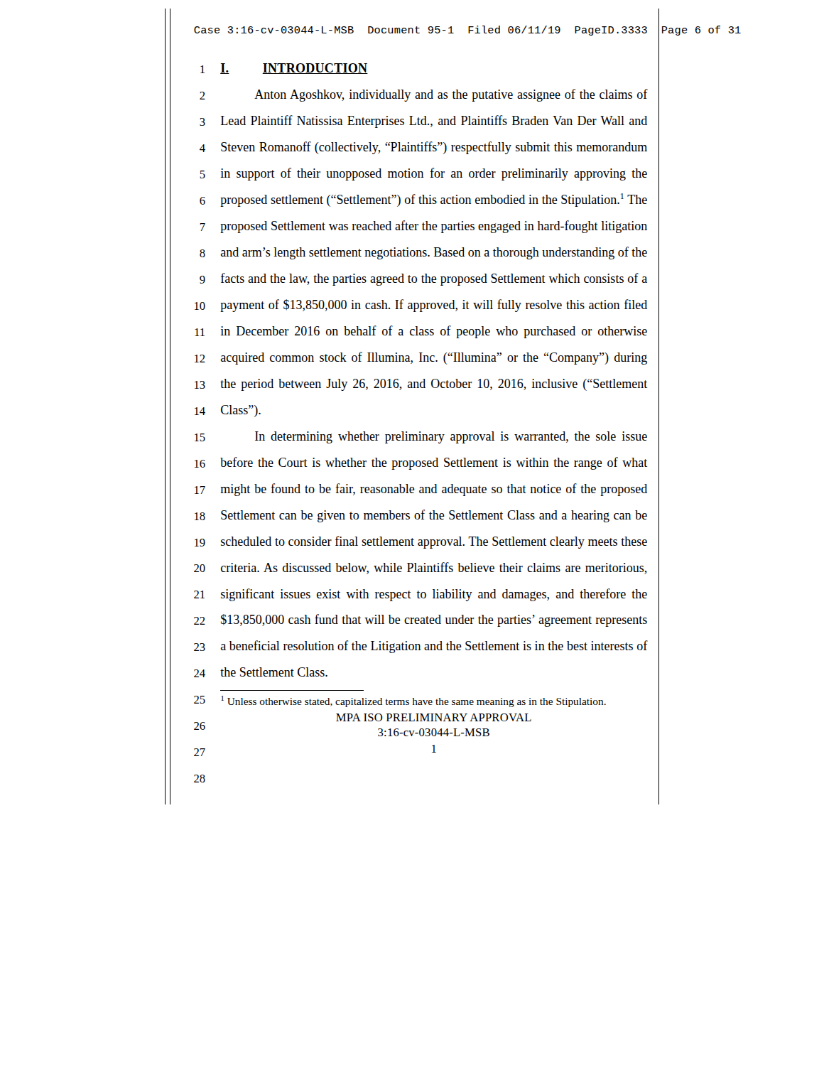Case 3:16-cv-03044-L-MSB Document 95-1 Filed 06/11/19 PageID.3333 Page 6 of 31
1
2
3
4
5
6
7
8
9
10
11
12
13
14
15
16
17
18
19
20
21
22
23
24
25
26
27
28
I. INTRODUCTION
Anton Agoshkov, individually and as the putative assignee of the claims of Lead Plaintiff Natissisa Enterprises Ltd., and Plaintiffs Braden Van Der Wall and Steven Romanoff (collectively, “Plaintiffs”) respectfully submit this memorandum in support of their unopposed motion for an order preliminarily approving the proposed settlement (“Settlement”) of this action embodied in the Stipulation.1 The proposed Settlement was reached after the parties engaged in hard-fought litigation and arm’s length settlement negotiations. Based on a thorough understanding of the facts and the law, the parties agreed to the proposed Settlement which consists of a payment of $13,850,000 in cash. If approved, it will fully resolve this action filed in December 2016 on behalf of a class of people who purchased or otherwise acquired common stock of Illumina, Inc. (“Illumina” or the “Company”) during the period between July 26, 2016, and October 10, 2016, inclusive (“Settlement Class”).
In determining whether preliminary approval is warranted, the sole issue before the Court is whether the proposed Settlement is within the range of what might be found to be fair, reasonable and adequate so that notice of the proposed Settlement can be given to members of the Settlement Class and a hearing can be scheduled to consider final settlement approval. The Settlement clearly meets these criteria. As discussed below, while Plaintiffs believe their claims are meritorious, significant issues exist with respect to liability and damages, and therefore the $13,850,000 cash fund that will be created under the parties’ agreement represents a beneficial resolution of the Litigation and the Settlement is in the best interests of the Settlement Class.
1 Unless otherwise stated, capitalized terms have the same meaning as in the Stipulation.
MPA ISO PRELIMINARY APPROVAL
3:16-cv-03044-L-MSB
1